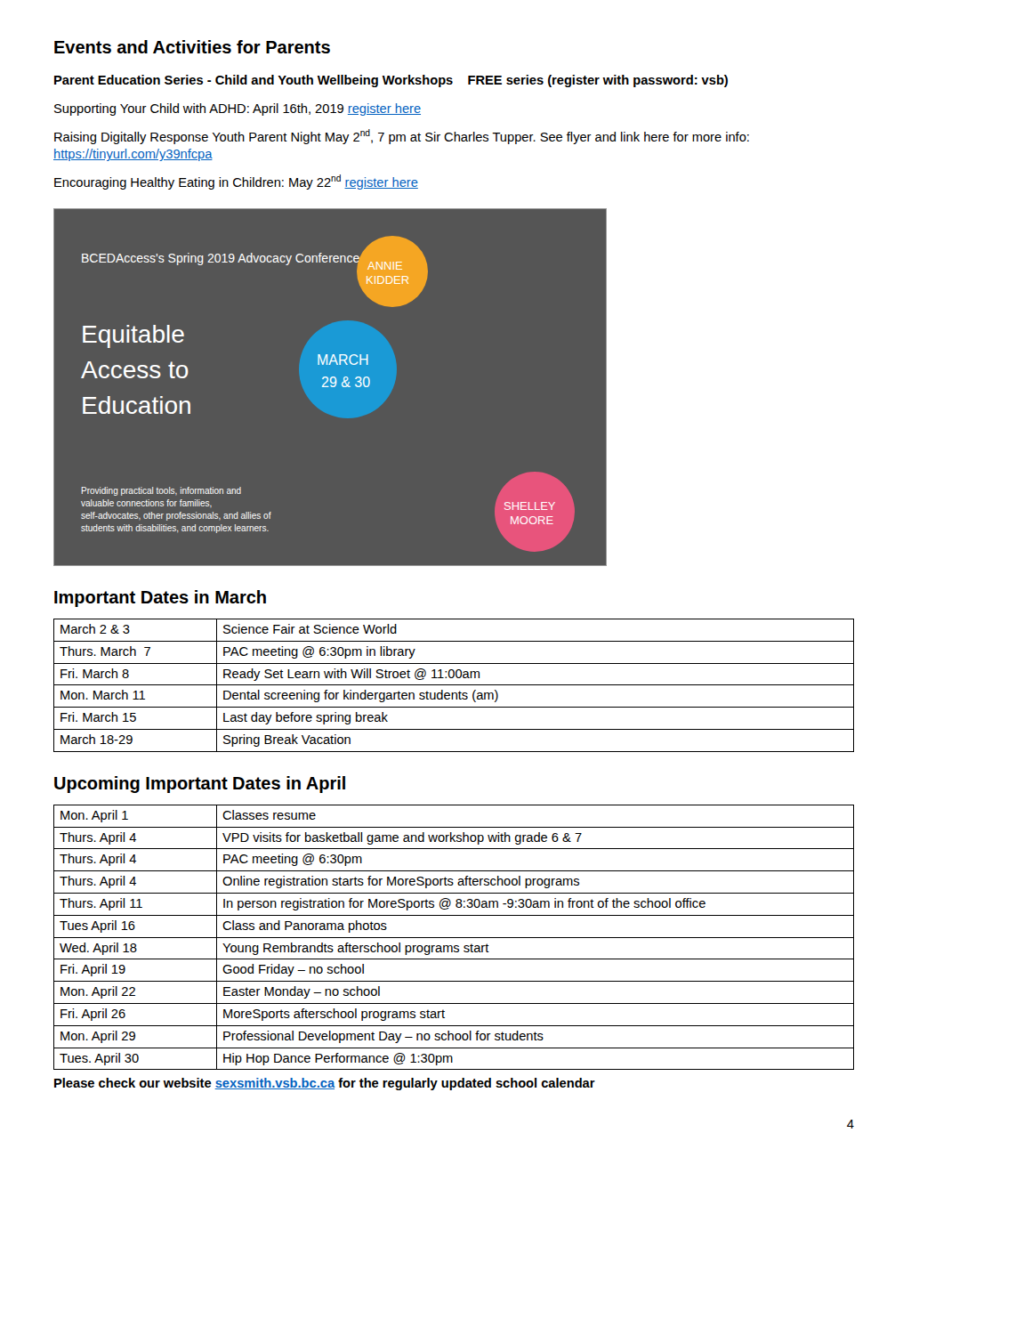Events and Activities for Parents
Parent Education Series - Child and Youth Wellbeing Workshops FREE series (register with password: vsb)
Supporting Your Child with ADHD: April 16th, 2019 register here
Raising Digitally Response Youth Parent Night May 2nd, 7 pm at Sir Charles Tupper. See flyer and link here for more info: https://tinyurl.com/y39nfcpa
Encouraging Healthy Eating in Children: May 22nd register here
Important Dates in March
| March 2 & 3 | Science Fair at Science World |
| Thurs. March 7 | PAC meeting @ 6:30pm in library |
| Fri. March 8 | Ready Set Learn with Will Stroet @ 11:00am |
| Mon. March 11 | Dental screening for kindergarten students (am) |
| Fri. March 15 | Last day before spring break |
| March 18-29 | Spring Break Vacation |
Upcoming Important Dates in April
| Mon. April 1 | Classes resume |
| Thurs. April 4 | VPD visits for basketball game and workshop with grade 6 & 7 |
| Thurs. April 4 | PAC meeting @ 6:30pm |
| Thurs. April 4 | Online registration starts for MoreSports afterschool programs |
| Thurs. April 11 | In person registration for MoreSports @ 8:30am -9:30am in front of the school office |
| Tues April 16 | Class and Panorama photos |
| Wed. April 18 | Young Rembrandts afterschool programs start |
| Fri. April 19 | Good Friday – no school |
| Mon. April 22 | Easter Monday – no school |
| Fri. April 26 | MoreSports afterschool programs start |
| Mon. April 29 | Professional Development Day – no school for students |
| Tues. April 30 | Hip Hop Dance Performance @ 1:30pm |
Please check our website sexsmith.vsb.bc.ca for the regularly updated school calendar
4